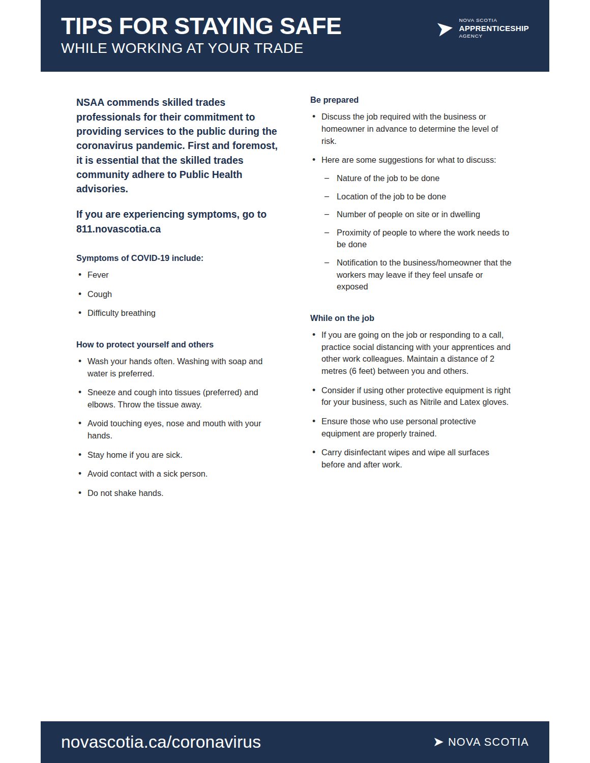Tips for Staying Safe
While Working at Your Trade
➤ Nova Scotia Apprenticeship Agency
NSAA commends skilled trades professionals for their commitment to providing services to the public during the coronavirus pandemic. First and foremost, it is essential that the skilled trades community adhere to Public Health advisories.
If you are experiencing symptoms, go to 811.novascotia.ca
Symptoms of COVID-19 include:
Fever
Cough
Difficulty breathing
How to protect yourself and others
Wash your hands often. Washing with soap and water is preferred.
Sneeze and cough into tissues (preferred) and elbows. Throw the tissue away.
Avoid touching eyes, nose and mouth with your hands.
Stay home if you are sick.
Avoid contact with a sick person.
Do not shake hands.
Be prepared
Discuss the job required with the business or homeowner in advance to determine the level of risk.
Here are some suggestions for what to discuss:
Nature of the job to be done
Location of the job to be done
Number of people on site or in dwelling
Proximity of people to where the work needs to be done
Notification to the business/homeowner that the workers may leave if they feel unsafe or exposed
While on the job
If you are going on the job or responding to a call, practice social distancing with your apprentices and other work colleagues. Maintain a distance of 2 metres (6 feet) between you and others.
Consider if using other protective equipment is right for your business, such as Nitrile and Latex gloves.
Ensure those who use personal protective equipment are properly trained.
Carry disinfectant wipes and wipe all surfaces before and after work.
novascotia.ca/coronavirus
➤ Nova Scotia